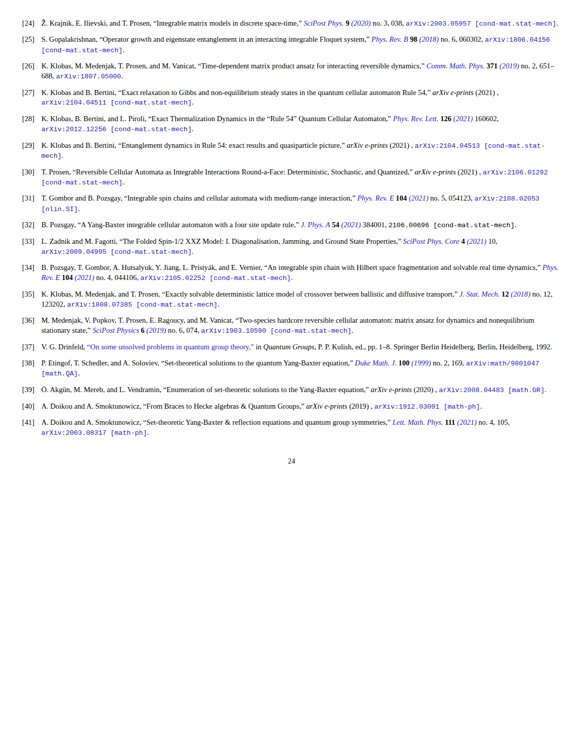[24] Ž. Krajnik, E. Ilievski, and T. Prosen, “Integrable matrix models in discrete space-time,” SciPost Phys. 9 (2020) no. 3, 038, arXiv:2003.05957 [cond-mat.stat-mech].
[25] S. Gopalakrishnan, “Operator growth and eigenstate entanglement in an interacting integrable Floquet system,” Phys. Rev. B 98 (2018) no. 6, 060302, arXiv:1806.04156 [cond-mat.stat-mech].
[26] K. Klobas, M. Medenjak, T. Prosen, and M. Vanicat, “Time-dependent matrix product ansatz for interacting reversible dynamics,” Comm. Math. Phys. 371 (2019) no. 2, 651–688, arXiv:1807.05000.
[27] K. Klobas and B. Bertini, “Exact relaxation to Gibbs and non-equilibrium steady states in the quantum cellular automaton Rule 54,” arXiv e-prints (2021) , arXiv:2104.04511 [cond-mat.stat-mech].
[28] K. Klobas, B. Bertini, and L. Piroli, “Exact Thermalization Dynamics in the “Rule 54” Quantum Cellular Automaton,” Phys. Rev. Lett. 126 (2021) 160602, arXiv:2012.12256 [cond-mat.stat-mech].
[29] K. Klobas and B. Bertini, “Entanglement dynamics in Rule 54: exact results and quasiparticle picture,” arXiv e-prints (2021) , arXiv:2104.04513 [cond-mat.stat-mech].
[30] T. Prosen, “Reversible Cellular Automata as Integrable Interactions Round-a-Face: Deterministic, Stochastic, and Quantized,” arXiv e-prints (2021) , arXiv:2106.01292 [cond-mat.stat-mech].
[31] T. Gombor and B. Pozsgay, “Integrable spin chains and cellular automata with medium-range interaction,” Phys. Rev. E 104 (2021) no. 5, 054123, arXiv:2108.02053 [nlin.SI].
[32] B. Pozsgay, “A Yang-Baxter integrable cellular automaton with a four site update rule,” J. Phys. A 54 (2021) 384001, 2106.00696 [cond-mat.stat-mech].
[33] L. Zadnik and M. Fagotti, “The Folded Spin-1/2 XXZ Model: I. Diagonalisation, Jamming, and Ground State Properties,” SciPost Phys. Core 4 (2021) 10, arXiv:2009.04995 [cond-mat.stat-mech].
[34] B. Pozsgay, T. Gombor, A. Hutsalyuk, Y. Jiang, L. Pristyák, and E. Vernier, “An integrable spin chain with Hilbert space fragmentation and solvable real time dynamics,” Phys. Rev. E 104 (2021) no. 4, 044106, arXiv:2105.02252 [cond-mat.stat-mech].
[35] K. Klobas, M. Medenjak, and T. Prosen, “Exactly solvable deterministic lattice model of crossover between ballistic and diffusive transport,” J. Stat. Mech. 12 (2018) no. 12, 123202, arXiv:1808.07385 [cond-mat.stat-mech].
[36] M. Medenjak, V. Popkov, T. Prosen, E. Ragoucy, and M. Vanicat, “Two-species hardcore reversible cellular automaton: matrix ansatz for dynamics and nonequilibrium stationary state,” SciPost Physics 6 (2019) no. 6, 074, arXiv:1903.10590 [cond-mat.stat-mech].
[37] V. G. Drinfeld, “On some unsolved problems in quantum group theory,” in Quantum Groups, P. P. Kulish, ed., pp. 1–8. Springer Berlin Heidelberg, Berlin, Heidelberg, 1992.
[38] P. Etingof, T. Schedler, and A. Soloviev, “Set-theoretical solutions to the quantum Yang-Baxter equation,” Duke Math. J. 100 (1999) no. 2, 169, arXiv:math/9801047 [math.QA].
[39] Ö. Akgün, M. Mereb, and L. Vendramin, “Enumeration of set-theoretic solutions to the Yang-Baxter equation,” arXiv e-prints (2020) , arXiv:2008.04483 [math.GR].
[40] A. Doikou and A. Smoktunowicz, “From Braces to Hecke algebras & Quantum Groups,” arXiv e-prints (2019) , arXiv:1912.03091 [math-ph].
[41] A. Doikou and A. Smoktunowicz, “Set-theoretic Yang-Baxter & reflection equations and quantum group symmetries,” Lett. Math. Phys. 111 (2021) no. 4, 105, arXiv:2003.08317 [math-ph].
24